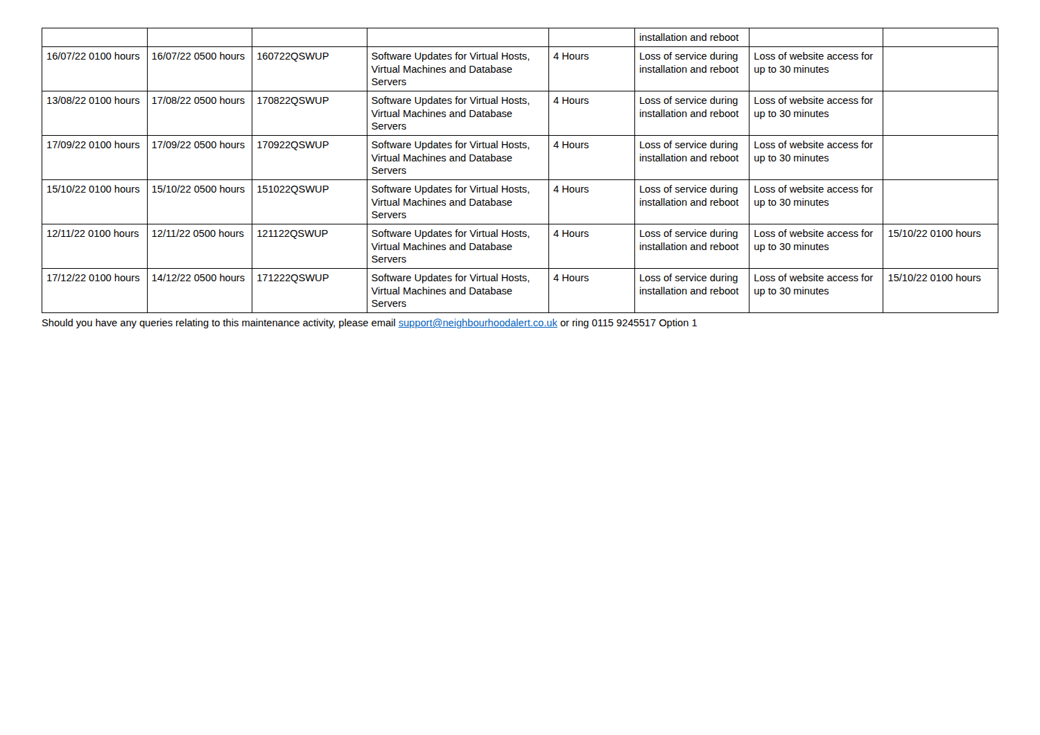| | | | | | installation and reboot | | |
| 16/07/22 0100 hours | 16/07/22 0500 hours | 160722QSWUP | Software Updates for Virtual Hosts, Virtual Machines and Database Servers | 4 Hours | Loss of service during installation and reboot | Loss of website access for up to 30 minutes | |
| 13/08/22 0100 hours | 17/08/22 0500 hours | 170822QSWUP | Software Updates for Virtual Hosts, Virtual Machines and Database Servers | 4 Hours | Loss of service during installation and reboot | Loss of website access for up to 30 minutes | |
| 17/09/22 0100 hours | 17/09/22 0500 hours | 170922QSWUP | Software Updates for Virtual Hosts, Virtual Machines and Database Servers | 4 Hours | Loss of service during installation and reboot | Loss of website access for up to 30 minutes | |
| 15/10/22 0100 hours | 15/10/22 0500 hours | 151022QSWUP | Software Updates for Virtual Hosts, Virtual Machines and Database Servers | 4 Hours | Loss of service during installation and reboot | Loss of website access for up to 30 minutes | |
| 12/11/22 0100 hours | 12/11/22 0500 hours | 121122QSWUP | Software Updates for Virtual Hosts, Virtual Machines and Database Servers | 4 Hours | Loss of service during installation and reboot | Loss of website access for up to 30 minutes | 15/10/22 0100 hours |
| 17/12/22 0100 hours | 14/12/22 0500 hours | 171222QSWUP | Software Updates for Virtual Hosts, Virtual Machines and Database Servers | 4 Hours | Loss of service during installation and reboot | Loss of website access for up to 30 minutes | 15/10/22 0100 hours |
Should you have any queries relating to this maintenance activity, please email support@neighbourhoodalert.co.uk or ring 0115 9245517 Option 1